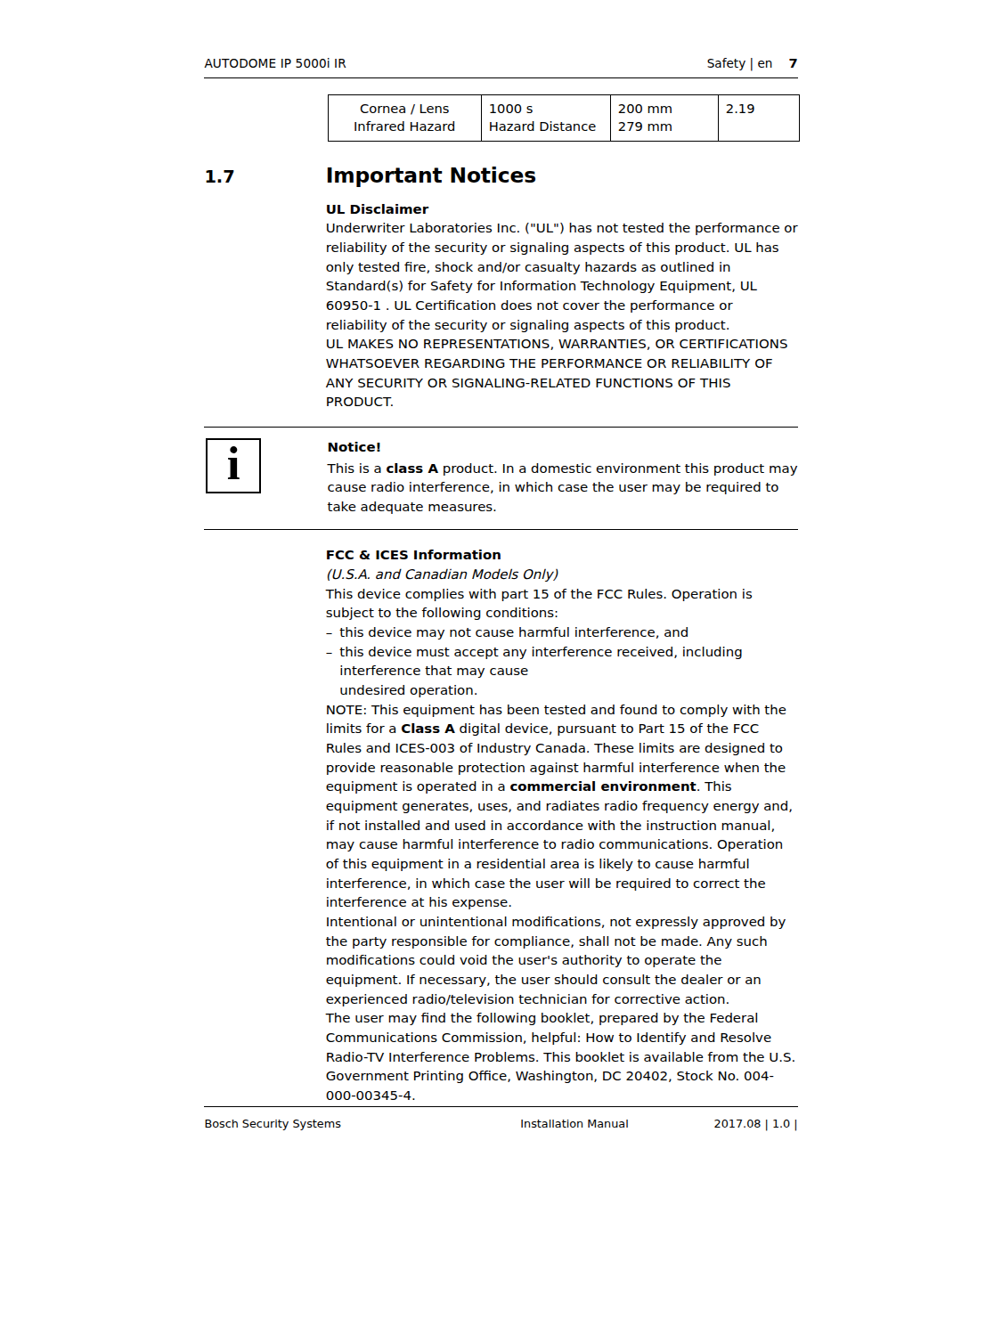AUTODOME IP 5000i IR
Safety | en 7
| Cornea / Lens Infrared Hazard | 1000 s Hazard Distance | 200 mm 279 mm | 2.19 |
1.7
Important Notices
UL Disclaimer
Underwriter Laboratories Inc. ("UL") has not tested the performance or reliability of the security or signaling aspects of this product. UL has only tested fire, shock and/or casualty hazards as outlined in Standard(s) for Safety for Information Technology Equipment, UL 60950-1 . UL Certification does not cover the performance or reliability of the security or signaling aspects of this product.
UL MAKES NO REPRESENTATIONS, WARRANTIES, OR CERTIFICATIONS WHATSOEVER REGARDING THE PERFORMANCE OR RELIABILITY OF ANY SECURITY OR SIGNALING-RELATED FUNCTIONS OF THIS PRODUCT.
i
Notice!
This is a class A product. In a domestic environment this product may cause radio interference, in which case the user may be required to take adequate measures.
FCC & ICES Information
(U.S.A. and Canadian Models Only)
This device complies with part 15 of the FCC Rules. Operation is subject to the following conditions:
this device may not cause harmful interference, and
this device must accept any interference received, including interference that may cause undesired operation.
NOTE: This equipment has been tested and found to comply with the limits for a Class A digital device, pursuant to Part 15 of the FCC Rules and ICES-003 of Industry Canada. These limits are designed to provide reasonable protection against harmful interference when the equipment is operated in a commercial environment. This equipment generates, uses, and radiates radio frequency energy and, if not installed and used in accordance with the instruction manual, may cause harmful interference to radio communications. Operation of this equipment in a residential area is likely to cause harmful interference, in which case the user will be required to correct the interference at his expense.
Intentional or unintentional modifications, not expressly approved by the party responsible for compliance, shall not be made. Any such modifications could void the user's authority to operate the equipment. If necessary, the user should consult the dealer or an experienced radio/television technician for corrective action.
The user may find the following booklet, prepared by the Federal Communications Commission, helpful: How to Identify and Resolve Radio-TV Interference Problems. This booklet is available from the U.S. Government Printing Office, Washington, DC 20402, Stock No. 004-000-00345-4.
Bosch Security Systems
Installation Manual
2017.08 | 1.0 |